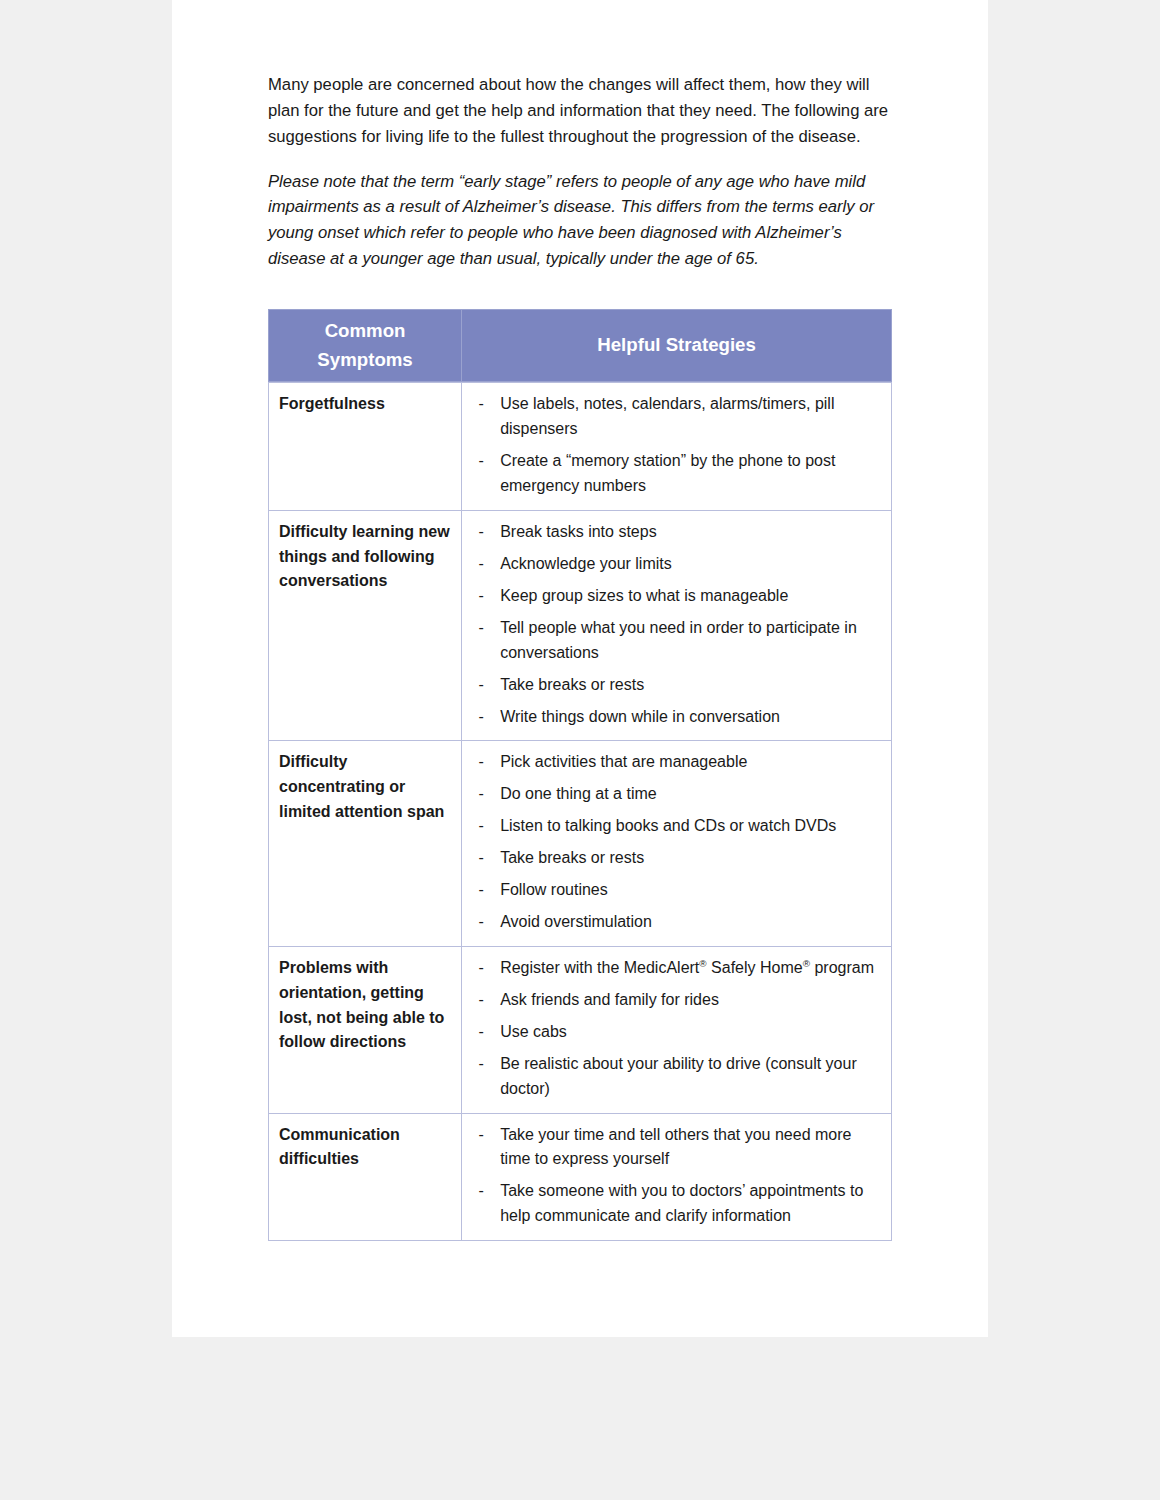Many people are concerned about how the changes will affect them, how they will plan for the future and get the help and information that they need. The following are suggestions for living life to the fullest throughout the progression of the disease.
Please note that the term “early stage” refers to people of any age who have mild impairments as a result of Alzheimer’s disease. This differs from the terms early or young onset which refer to people who have been diagnosed with Alzheimer’s disease at a younger age than usual, typically under the age of 65.
Common symptoms of early stage Alzheimer's disease and helpful strategies
| Common Symptoms | Helpful Strategies |
| --- | --- |
| Forgetfulness | Use labels, notes, calendars, alarms/timers, pill dispensers Create a “memory station” by the phone to post emergency numbers |
| Difficulty learning new things and following conversations | Break tasks into steps Acknowledge your limits Keep group sizes to what is manageable Tell people what you need in order to participate in conversations Take breaks or rests Write things down while in conversation |
| Difficulty concentrating or limited attention span | Pick activities that are manageable Do one thing at a time Listen to talking books and CDs or watch DVDs Take breaks or rests Follow routines Avoid overstimulation |
| Problems with orientation, getting lost, not being able to follow directions | Register with the MedicAlert ® Safely Home ® program Ask friends and family for rides Use cabs Be realistic about your ability to drive (consult your doctor) |
| Communication difficulties | Take your time and tell others that you need more time to express yourself Take someone with you to doctors’ appointments to help communicate and clarify information |